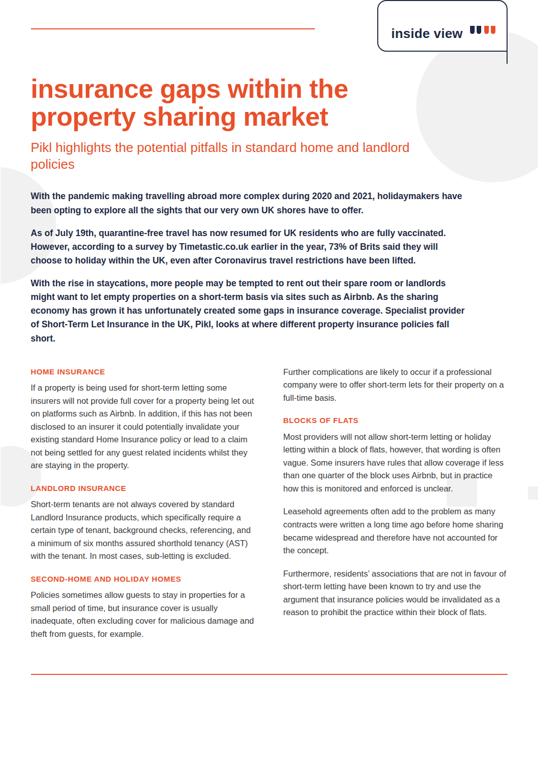inside view
insurance gaps within the property sharing market
Pikl highlights the potential pitfalls in standard home and landlord policies
With the pandemic making travelling abroad more complex during 2020 and 2021, holidaymakers have been opting to explore all the sights that our very own UK shores have to offer.
As of July 19th, quarantine-free travel has now resumed for UK residents who are fully vaccinated. However, according to a survey by Timetastic.co.uk earlier in the year, 73% of Brits said they will choose to holiday within the UK, even after Coronavirus travel restrictions have been lifted.
With the rise in staycations, more people may be tempted to rent out their spare room or landlords might want to let empty properties on a short-term basis via sites such as Airbnb. As the sharing economy has grown it has unfortunately created some gaps in insurance coverage. Specialist provider of Short-Term Let Insurance in the UK, Pikl, looks at where different property insurance policies fall short.
Home insurance
If a property is being used for short-term letting some insurers will not provide full cover for a property being let out on platforms such as Airbnb. In addition, if this has not been disclosed to an insurer it could potentially invalidate your existing standard Home Insurance policy or lead to a claim not being settled for any guest related incidents whilst they are staying in the property.
Landlord insurance
Short-term tenants are not always covered by standard Landlord Insurance products, which specifically require a certain type of tenant, background checks, referencing, and a minimum of six months assured shorthold tenancy (AST) with the tenant. In most cases, sub-letting is excluded.
Second-home and holiday homes
Policies sometimes allow guests to stay in properties for a small period of time, but insurance cover is usually inadequate, often excluding cover for malicious damage and theft from guests, for example.
Further complications are likely to occur if a professional company were to offer short-term lets for their property on a full-time basis.
Blocks of flats
Most providers will not allow short-term letting or holiday letting within a block of flats, however, that wording is often vague. Some insurers have rules that allow coverage if less than one quarter of the block uses Airbnb, but in practice how this is monitored and enforced is unclear.
Leasehold agreements often add to the problem as many contracts were written a long time ago before home sharing became widespread and therefore have not accounted for the concept.
Furthermore, residents’ associations that are not in favour of short-term letting have been known to try and use the argument that insurance policies would be invalidated as a reason to prohibit the practice within their block of flats.